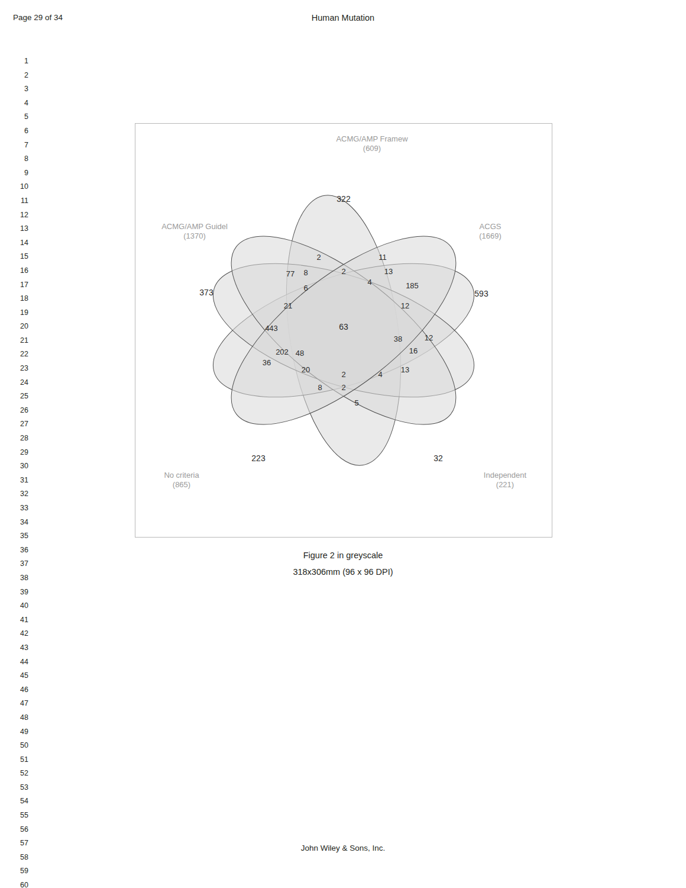Page 29 of 34
Human Mutation
1
2
3
4
5
6
7
8
9
10
11
12
13
14
15
16
17
18
19
20
21
22
23
24
25
26
27
28
29
30
31
32
33
34
35
36
37
38
39
40
41
42
43
44
45
46
47
48
49
50
51
52
53
54
55
56
57
58
59
60
ACMG/AMP Framew (609) ACMG/AMP Guidel (1370) ACGS (1669) No criteria (865) Independent (221) 322 373 593 223 32 2 11 77 8 2 13 4 185 6 21 12 63 443 38 12 202 48 16 36 20 2 4 13 8 2 5
Figure 2 in greyscale
318x306mm (96 x 96 DPI)
John Wiley & Sons, Inc.